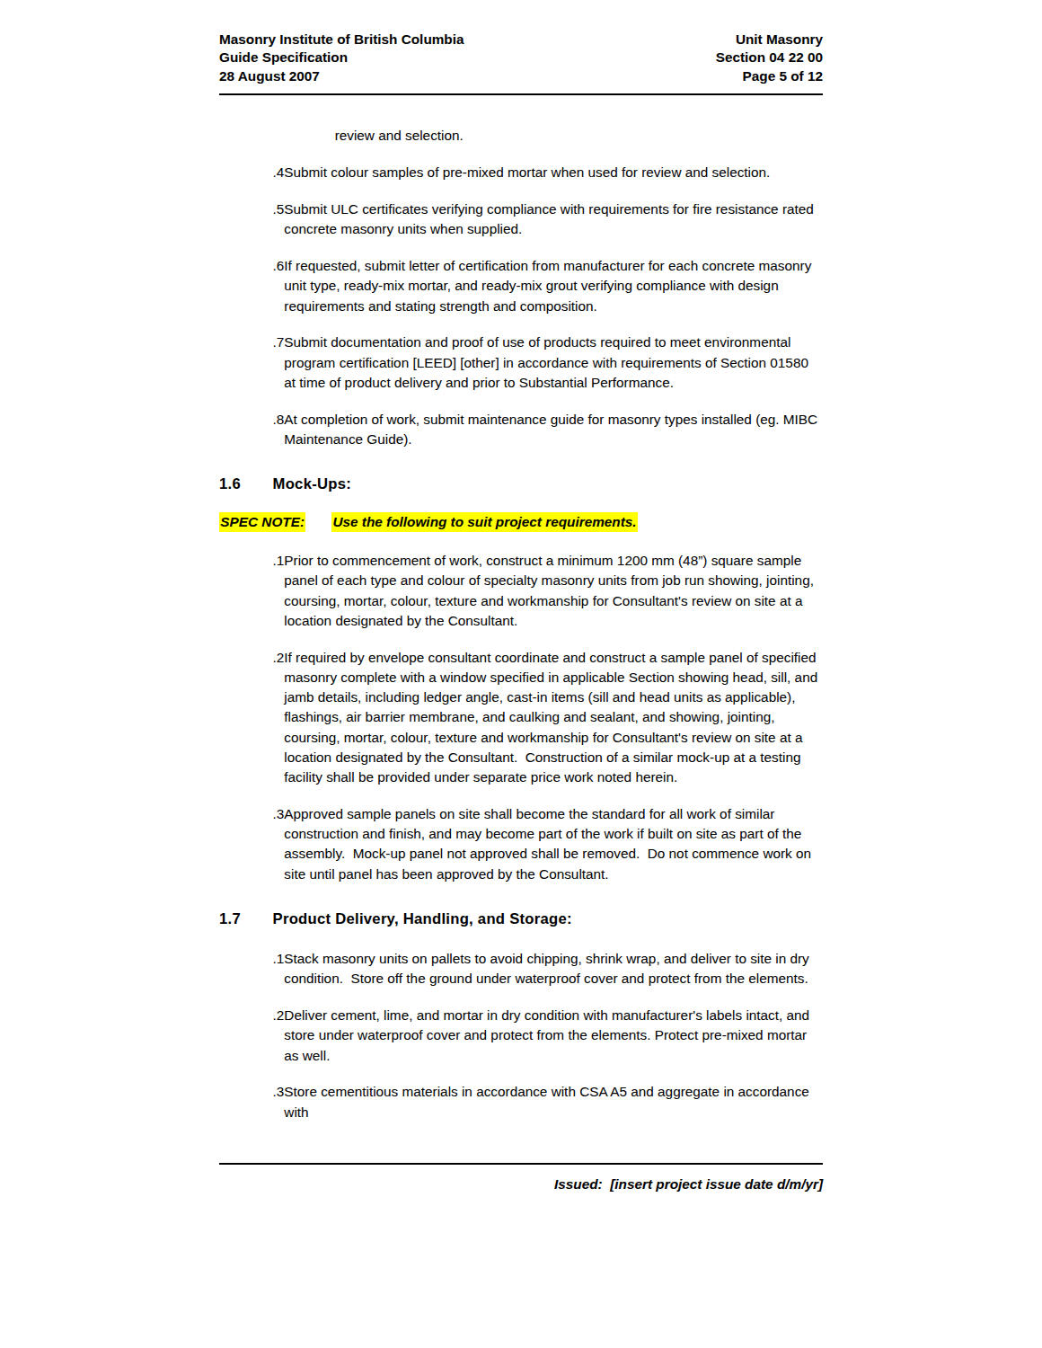| Masonry Institute of British Columbia | Unit Masonry |
| Guide Specification | Section 04 22 00 |
| 28 August 2007 | Page 5 of 12 |
review and selection.
.4 Submit colour samples of pre-mixed mortar when used for review and selection.
.5 Submit ULC certificates verifying compliance with requirements for fire resistance rated concrete masonry units when supplied.
.6 If requested, submit letter of certification from manufacturer for each concrete masonry unit type, ready-mix mortar, and ready-mix grout verifying compliance with design requirements and stating strength and composition.
.7 Submit documentation and proof of use of products required to meet environmental program certification [LEED] [other] in accordance with requirements of Section 01580 at time of product delivery and prior to Substantial Performance.
.8 At completion of work, submit maintenance guide for masonry types installed (eg. MIBC Maintenance Guide).
1.6 Mock-Ups:
SPEC NOTE: Use the following to suit project requirements.
.1 Prior to commencement of work, construct a minimum 1200 mm (48”) square sample panel of each type and colour of specialty masonry units from job run showing, jointing, coursing, mortar, colour, texture and workmanship for Consultant's review on site at a location designated by the Consultant.
.2 If required by envelope consultant coordinate and construct a sample panel of specified masonry complete with a window specified in applicable Section showing head, sill, and jamb details, including ledger angle, cast-in items (sill and head units as applicable), flashings, air barrier membrane, and caulking and sealant, and showing, jointing, coursing, mortar, colour, texture and workmanship for Consultant's review on site at a location designated by the Consultant. Construction of a similar mock-up at a testing facility shall be provided under separate price work noted herein.
.3 Approved sample panels on site shall become the standard for all work of similar construction and finish, and may become part of the work if built on site as part of the assembly. Mock-up panel not approved shall be removed. Do not commence work on site until panel has been approved by the Consultant.
1.7 Product Delivery, Handling, and Storage:
.1 Stack masonry units on pallets to avoid chipping, shrink wrap, and deliver to site in dry condition. Store off the ground under waterproof cover and protect from the elements.
.2 Deliver cement, lime, and mortar in dry condition with manufacturer's labels intact, and store under waterproof cover and protect from the elements. Protect pre-mixed mortar as well.
.3 Store cementitious materials in accordance with CSA A5 and aggregate in accordance with
Issued: [insert project issue date d/m/yr]